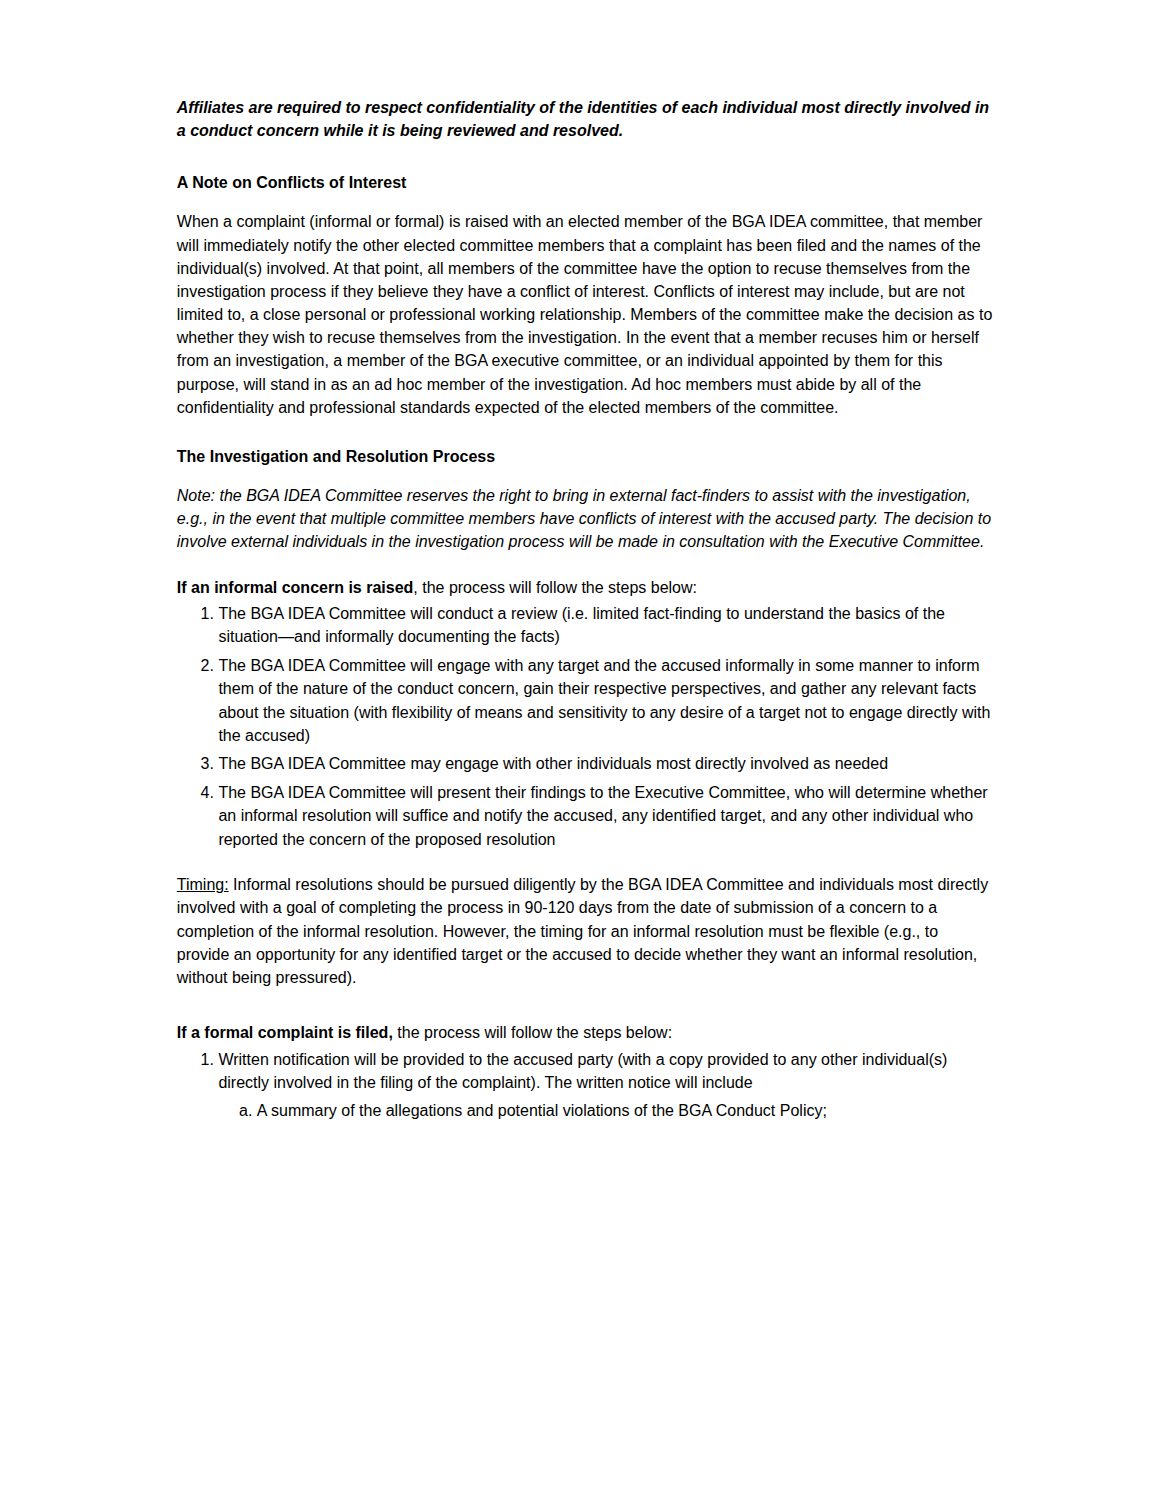Affiliates are required to respect confidentiality of the identities of each individual most directly involved in a conduct concern while it is being reviewed and resolved.
A Note on Conflicts of Interest
When a complaint (informal or formal) is raised with an elected member of the BGA IDEA committee, that member will immediately notify the other elected committee members that a complaint has been filed and the names of the individual(s) involved. At that point, all members of the committee have the option to recuse themselves from the investigation process if they believe they have a conflict of interest. Conflicts of interest may include, but are not limited to, a close personal or professional working relationship. Members of the committee make the decision as to whether they wish to recuse themselves from the investigation. In the event that a member recuses him or herself from an investigation, a member of the BGA executive committee, or an individual appointed by them for this purpose, will stand in as an ad hoc member of the investigation. Ad hoc members must abide by all of the confidentiality and professional standards expected of the elected members of the committee.
The Investigation and Resolution Process
Note: the BGA IDEA Committee reserves the right to bring in external fact-finders to assist with the investigation, e.g., in the event that multiple committee members have conflicts of interest with the accused party. The decision to involve external individuals in the investigation process will be made in consultation with the Executive Committee.
If an informal concern is raised, the process will follow the steps below:
The BGA IDEA Committee will conduct a review (i.e. limited fact-finding to understand the basics of the situation—and informally documenting the facts)
The BGA IDEA Committee will engage with any target and the accused informally in some manner to inform them of the nature of the conduct concern, gain their respective perspectives, and gather any relevant facts about the situation (with flexibility of means and sensitivity to any desire of a target not to engage directly with the accused)
The BGA IDEA Committee may engage with other individuals most directly involved as needed
The BGA IDEA Committee will present their findings to the Executive Committee, who will determine whether an informal resolution will suffice and notify the accused, any identified target, and any other individual who reported the concern of the proposed resolution
Timing: Informal resolutions should be pursued diligently by the BGA IDEA Committee and individuals most directly involved with a goal of completing the process in 90-120 days from the date of submission of a concern to a completion of the informal resolution. However, the timing for an informal resolution must be flexible (e.g., to provide an opportunity for any identified target or the accused to decide whether they want an informal resolution, without being pressured).
If a formal complaint is filed, the process will follow the steps below:
Written notification will be provided to the accused party (with a copy provided to any other individual(s) directly involved in the filing of the complaint). The written notice will include
A summary of the allegations and potential violations of the BGA Conduct Policy;